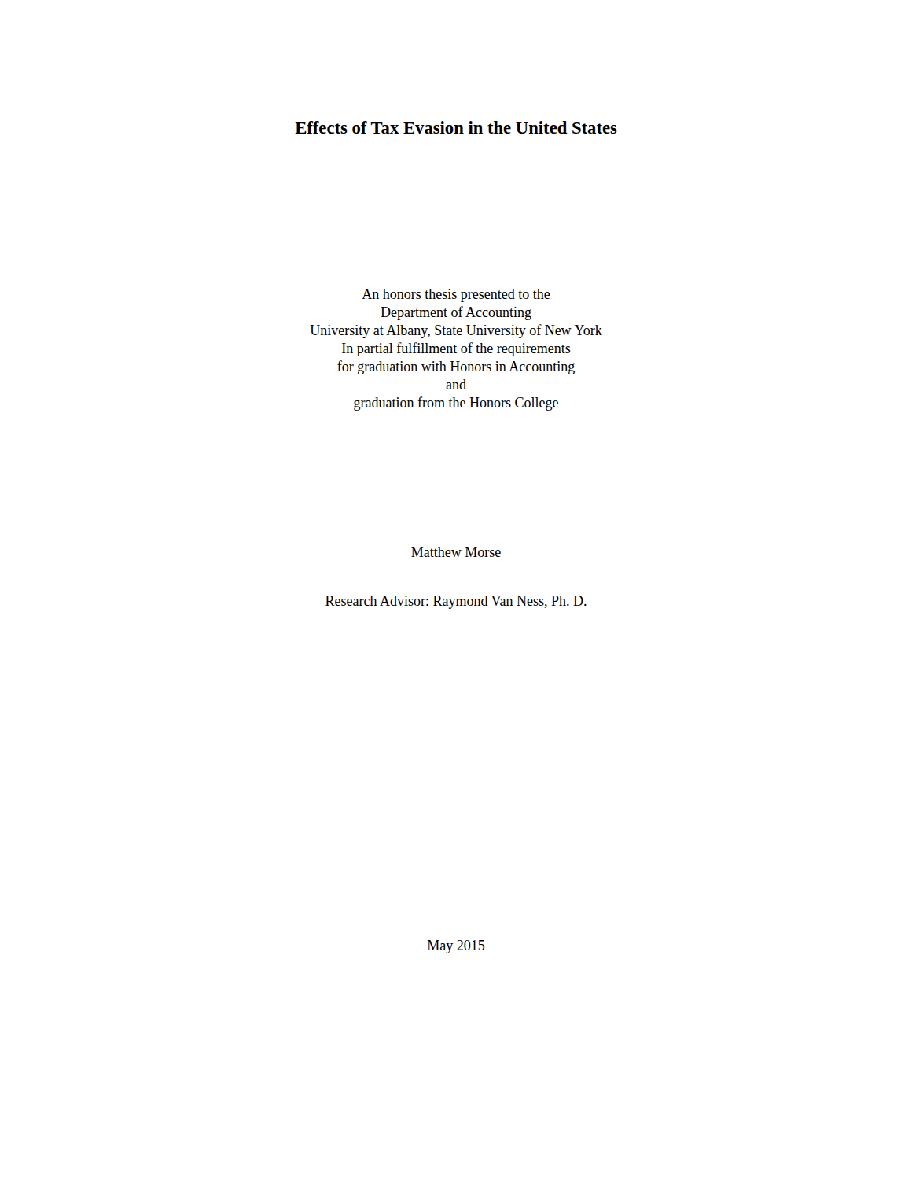Effects of Tax Evasion in the United States
An honors thesis presented to the
Department of Accounting
University at Albany, State University of New York
In partial fulfillment of the requirements
for graduation with Honors in Accounting
and
graduation from the Honors College
Matthew Morse
Research Advisor: Raymond Van Ness, Ph. D.
May 2015